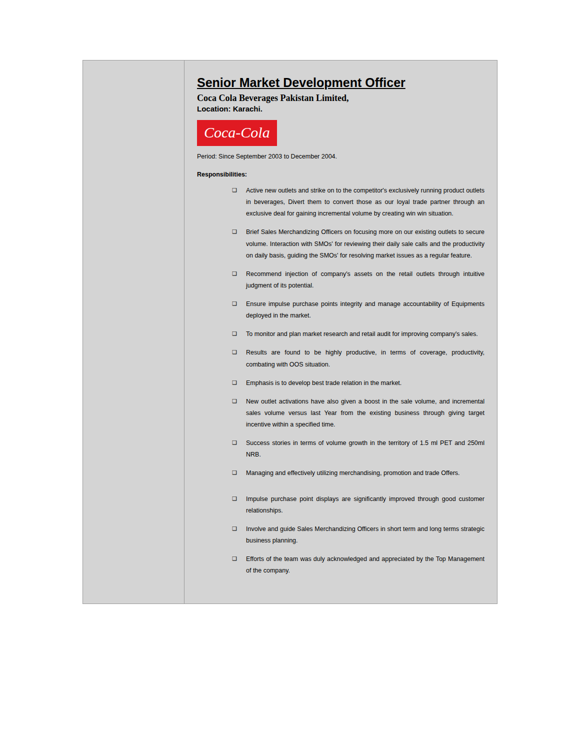| | Senior Market Development Officer Coca Cola Beverages Pakistan Limited, Location: Karachi. Coca-Cola Period: Since September 2003 to December 2004. Responsibilities: Active new outlets and strike on to the competitor's exclusively running product outlets in beverages, Divert them to convert those as our loyal trade partner through an exclusive deal for gaining incremental volume by creating win win situation. Brief Sales Merchandizing Officers on focusing more on our existing outlets to secure volume. Interaction with SMOs' for reviewing their daily sale calls and the productivity on daily basis, guiding the SMOs' for resolving market issues as a regular feature. Recommend injection of company's assets on the retail outlets through intuitive judgment of its potential. Ensure impulse purchase points integrity and manage accountability of Equipments deployed in the market. To monitor and plan market research and retail audit for improving company's sales. Results are found to be highly productive, in terms of coverage, productivity, combating with OOS situation. Emphasis is to develop best trade relation in the market. New outlet activations have also given a boost in the sale volume, and incremental sales volume versus last Year from the existing business through giving target incentive within a specified time. Success stories in terms of volume growth in the territory of 1.5 ml PET and 250ml NRB. Managing and effectively utilizing merchandising, promotion and trade Offers. Impulse purchase point displays are significantly improved through good customer relationships. Involve and guide Sales Merchandizing Officers in short term and long terms strategic business planning. Efforts of the team was duly acknowledged and appreciated by the Top Management of the company. |